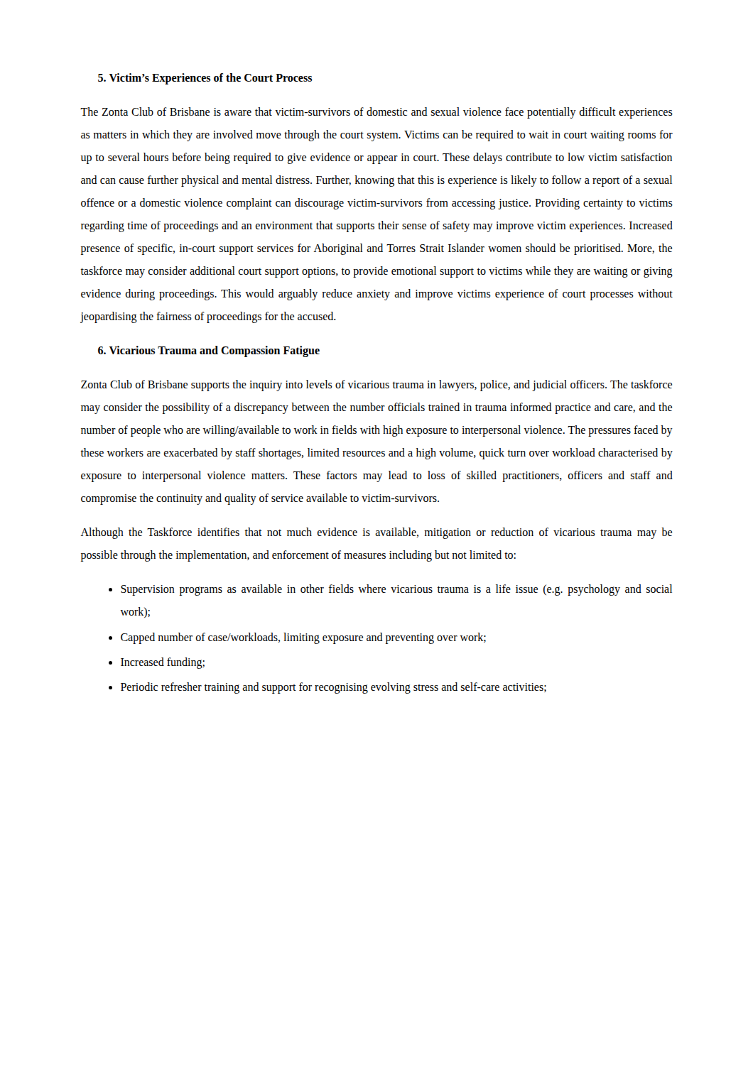Victim’s Experiences of the Court Process
The Zonta Club of Brisbane is aware that victim-survivors of domestic and sexual violence face potentially difficult experiences as matters in which they are involved move through the court system. Victims can be required to wait in court waiting rooms for up to several hours before being required to give evidence or appear in court. These delays contribute to low victim satisfaction and can cause further physical and mental distress. Further, knowing that this is experience is likely to follow a report of a sexual offence or a domestic violence complaint can discourage victim-survivors from accessing justice. Providing certainty to victims regarding time of proceedings and an environment that supports their sense of safety may improve victim experiences. Increased presence of specific, in-court support services for Aboriginal and Torres Strait Islander women should be prioritised. More, the taskforce may consider additional court support options, to provide emotional support to victims while they are waiting or giving evidence during proceedings. This would arguably reduce anxiety and improve victims experience of court processes without jeopardising the fairness of proceedings for the accused.
Vicarious Trauma and Compassion Fatigue
Zonta Club of Brisbane supports the inquiry into levels of vicarious trauma in lawyers, police, and judicial officers. The taskforce may consider the possibility of a discrepancy between the number officials trained in trauma informed practice and care, and the number of people who are willing/available to work in fields with high exposure to interpersonal violence. The pressures faced by these workers are exacerbated by staff shortages, limited resources and a high volume, quick turn over workload characterised by exposure to interpersonal violence matters. These factors may lead to loss of skilled practitioners, officers and staff and compromise the continuity and quality of service available to victim-survivors.
Although the Taskforce identifies that not much evidence is available, mitigation or reduction of vicarious trauma may be possible through the implementation, and enforcement of measures including but not limited to:
Supervision programs as available in other fields where vicarious trauma is a life issue (e.g. psychology and social work);
Capped number of case/workloads, limiting exposure and preventing over work;
Increased funding;
Periodic refresher training and support for recognising evolving stress and self-care activities;